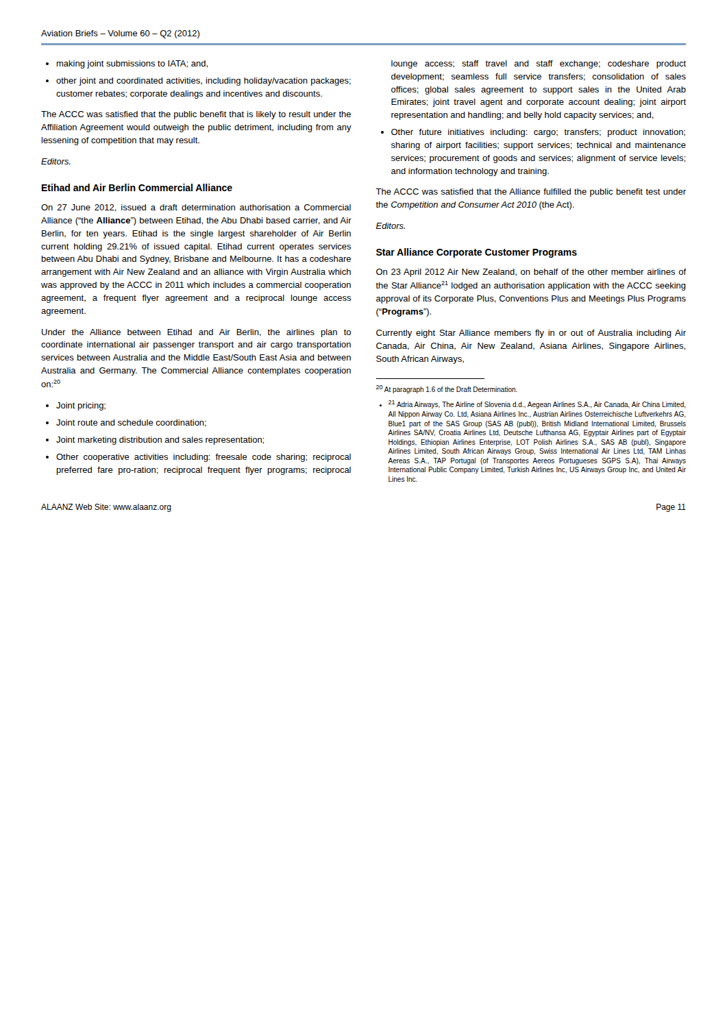Aviation Briefs – Volume 60 – Q2 (2012)
making joint submissions to IATA; and,
other joint and coordinated activities, including holiday/vacation packages; customer rebates; corporate dealings and incentives and discounts.
The ACCC was satisfied that the public benefit that is likely to result under the Affiliation Agreement would outweigh the public detriment, including from any lessening of competition that may result.
Editors.
Etihad and Air Berlin Commercial Alliance
On 27 June 2012, issued a draft determination authorisation a Commercial Alliance (“the Alliance”) between Etihad, the Abu Dhabi based carrier, and Air Berlin, for ten years. Etihad is the single largest shareholder of Air Berlin current holding 29.21% of issued capital. Etihad current operates services between Abu Dhabi and Sydney, Brisbane and Melbourne. It has a codeshare arrangement with Air New Zealand and an alliance with Virgin Australia which was approved by the ACCC in 2011 which includes a commercial cooperation agreement, a frequent flyer agreement and a reciprocal lounge access agreement.
Under the Alliance between Etihad and Air Berlin, the airlines plan to coordinate international air passenger transport and air cargo transportation services between Australia and the Middle East/South East Asia and between Australia and Germany. The Commercial Alliance contemplates cooperation on:20
Joint pricing;
Joint route and schedule coordination;
Joint marketing distribution and sales representation;
Other cooperative activities including: freesale code sharing; reciprocal preferred fare pro-ration; reciprocal frequent flyer programs; reciprocal lounge access; staff travel and staff exchange; codeshare product development; seamless full service transfers; consolidation of sales offices; global sales agreement to support sales in the United Arab Emirates; joint travel agent and corporate account dealing; joint airport representation and handling; and belly hold capacity services; and,
Other future initiatives including: cargo; transfers; product innovation; sharing of airport facilities; support services; technical and maintenance services; procurement of goods and services; alignment of service levels; and information technology and training.
The ACCC was satisfied that the Alliance fulfilled the public benefit test under the Competition and Consumer Act 2010 (the Act).
Editors.
Star Alliance Corporate Customer Programs
On 23 April 2012 Air New Zealand, on behalf of the other member airlines of the Star Alliance21 lodged an authorisation application with the ACCC seeking approval of its Corporate Plus, Conventions Plus and Meetings Plus Programs (“Programs”).
Currently eight Star Alliance members fly in or out of Australia including Air Canada, Air China, Air New Zealand, Asiana Airlines, Singapore Airlines, South African Airways,
20 At paragraph 1.6 of the Draft Determination.
21 Adria Airways, The Airline of Slovenia d.d., Aegean Airlines S.A., Air Canada, Air China Limited, All Nippon Airway Co. Ltd, Asiana Airlines Inc., Austrian Airlines Osterreichische Luftverkehrs AG, Blue1 part of the SAS Group (SAS AB (publ)), British Midland International Limited, Brussels Airlines SA/NV, Croatia Airlines Ltd, Deutsche Lufthansa AG, Egyptair Airlines part of Egyptair Holdings, Ethiopian Airlines Enterprise, LOT Polish Airlines S.A., SAS AB (publ), Singapore Airlines Limited, South African Airways Group, Swiss International Air Lines Ltd, TAM Linhas Aereas S.A., TAP Portugal (of Transportes Aereos Portugueses SGPS S.A), Thai Airways International Public Company Limited, Turkish Airlines Inc, US Airways Group Inc, and United Air Lines Inc.
ALAANZ Web Site: www.alaanz.org Page 11